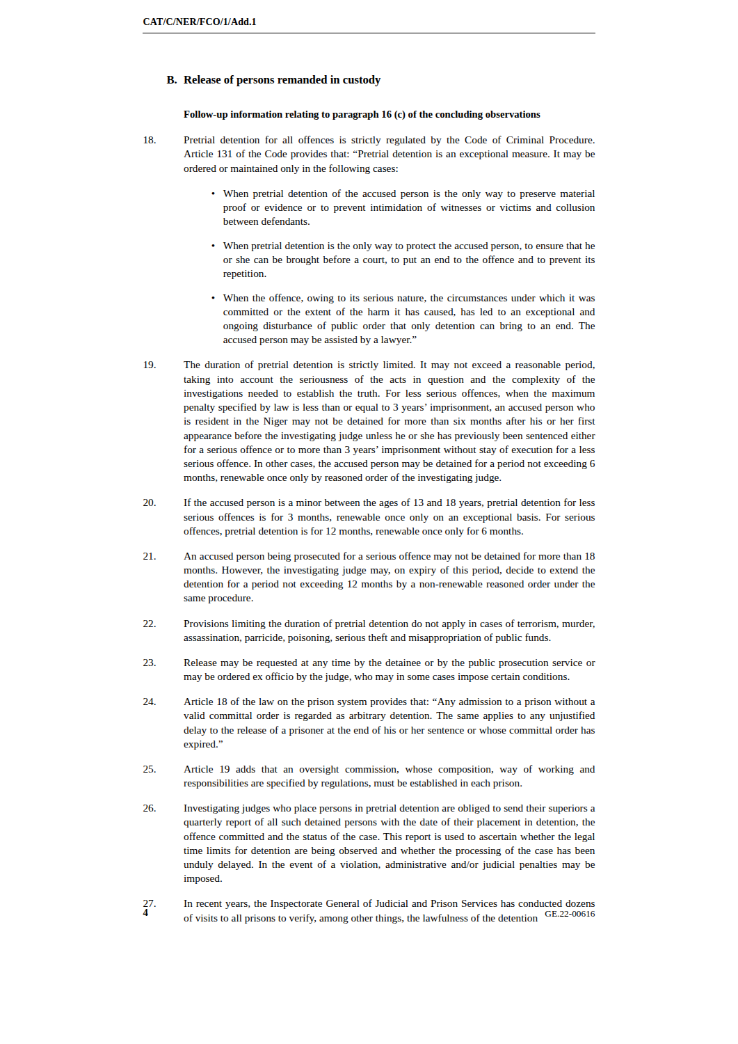CAT/C/NER/FCO/1/Add.1
B. Release of persons remanded in custody
Follow-up information relating to paragraph 16 (c) of the concluding observations
18. Pretrial detention for all offences is strictly regulated by the Code of Criminal Procedure. Article 131 of the Code provides that: “Pretrial detention is an exceptional measure. It may be ordered or maintained only in the following cases:
When pretrial detention of the accused person is the only way to preserve material proof or evidence or to prevent intimidation of witnesses or victims and collusion between defendants.
When pretrial detention is the only way to protect the accused person, to ensure that he or she can be brought before a court, to put an end to the offence and to prevent its repetition.
When the offence, owing to its serious nature, the circumstances under which it was committed or the extent of the harm it has caused, has led to an exceptional and ongoing disturbance of public order that only detention can bring to an end. The accused person may be assisted by a lawyer.”
19. The duration of pretrial detention is strictly limited. It may not exceed a reasonable period, taking into account the seriousness of the acts in question and the complexity of the investigations needed to establish the truth. For less serious offences, when the maximum penalty specified by law is less than or equal to 3 years’ imprisonment, an accused person who is resident in the Niger may not be detained for more than six months after his or her first appearance before the investigating judge unless he or she has previously been sentenced either for a serious offence or to more than 3 years’ imprisonment without stay of execution for a less serious offence. In other cases, the accused person may be detained for a period not exceeding 6 months, renewable once only by reasoned order of the investigating judge.
20. If the accused person is a minor between the ages of 13 and 18 years, pretrial detention for less serious offences is for 3 months, renewable once only on an exceptional basis. For serious offences, pretrial detention is for 12 months, renewable once only for 6 months.
21. An accused person being prosecuted for a serious offence may not be detained for more than 18 months. However, the investigating judge may, on expiry of this period, decide to extend the detention for a period not exceeding 12 months by a non-renewable reasoned order under the same procedure.
22. Provisions limiting the duration of pretrial detention do not apply in cases of terrorism, murder, assassination, parricide, poisoning, serious theft and misappropriation of public funds.
23. Release may be requested at any time by the detainee or by the public prosecution service or may be ordered ex officio by the judge, who may in some cases impose certain conditions.
24. Article 18 of the law on the prison system provides that: “Any admission to a prison without a valid committal order is regarded as arbitrary detention. The same applies to any unjustified delay to the release of a prisoner at the end of his or her sentence or whose committal order has expired.”
25. Article 19 adds that an oversight commission, whose composition, way of working and responsibilities are specified by regulations, must be established in each prison.
26. Investigating judges who place persons in pretrial detention are obliged to send their superiors a quarterly report of all such detained persons with the date of their placement in detention, the offence committed and the status of the case. This report is used to ascertain whether the legal time limits for detention are being observed and whether the processing of the case has been unduly delayed. In the event of a violation, administrative and/or judicial penalties may be imposed.
27. In recent years, the Inspectorate General of Judicial and Prison Services has conducted dozens of visits to all prisons to verify, among other things, the lawfulness of the detention
4 GE.22-00616